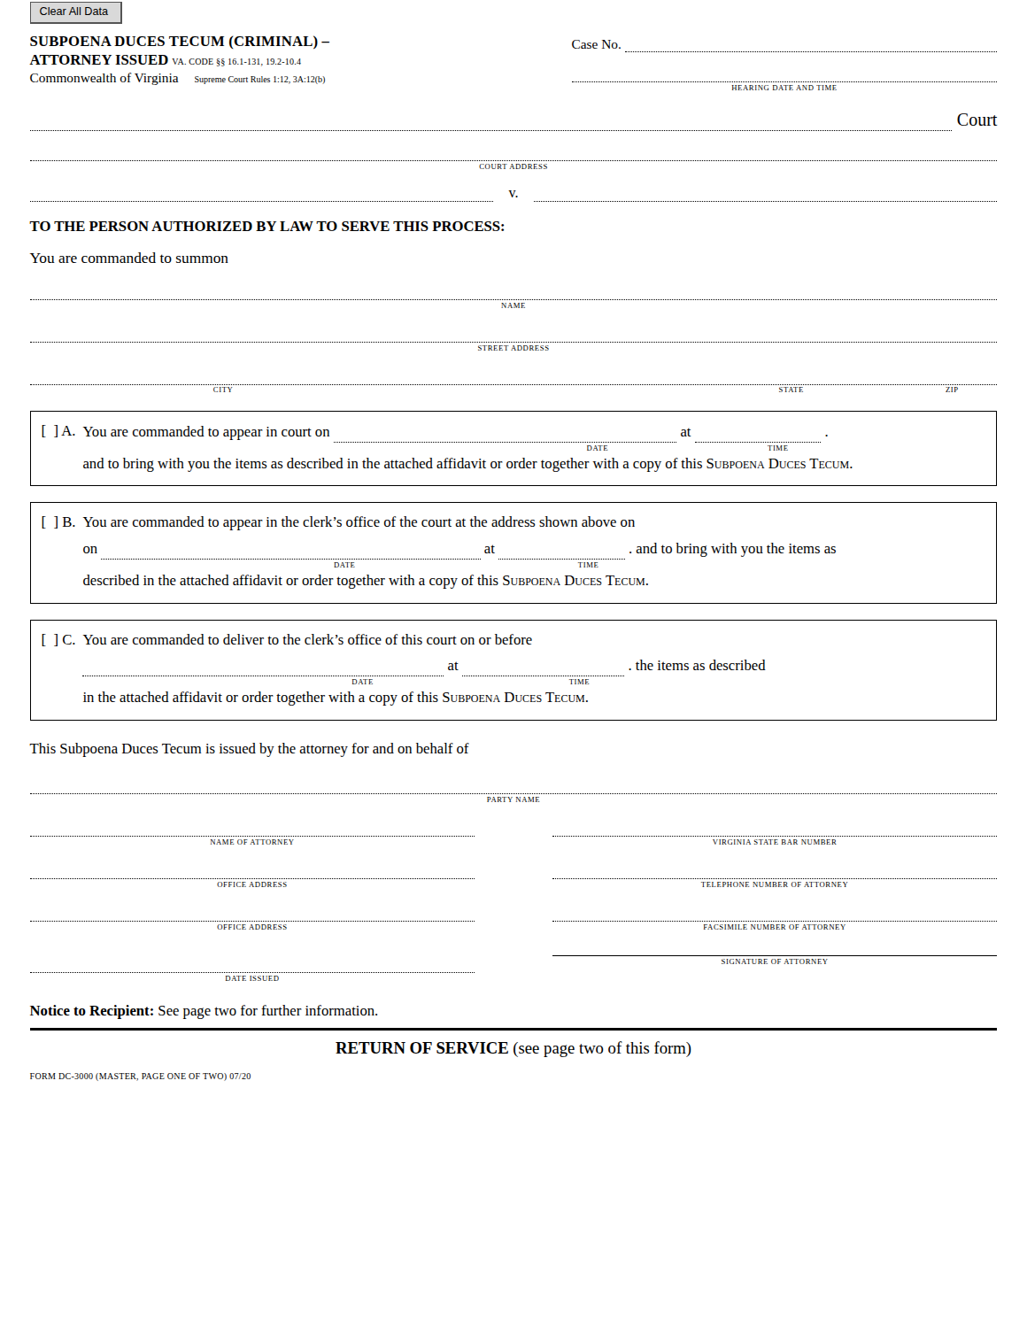Clear All Data
SUBPOENA DUCES TECUM (CRIMINAL) –
ATTORNEY ISSUED VA. CODE §§ 16.1-131, 19.2-10.4
Commonwealth of Virginia Supreme Court Rules 1:12, 3A:12(b)
Case No.
HEARING DATE AND TIME
Court
COURT ADDRESS
v.
TO THE PERSON AUTHORIZED BY LAW TO SERVE THIS PROCESS:
You are commanded to summon
NAME
STREET ADDRESS
CITY STATE ZIP
[ ] A.
You are commanded to appear in court on at .
DATE TIME
and to bring with you the items as described in the attached affidavit or order together with a copy of this Subpoena Duces Tecum.
[ ] B.
You are commanded to appear in the clerk’s office of the court at the address shown above on
on at . and to bring with you the items as
DATE TIME
described in the attached affidavit or order together with a copy of this Subpoena Duces Tecum.
[ ] C.
You are commanded to deliver to the clerk’s office of this court on or before
at . the items as described
DATE TIME
in the attached affidavit or order together with a copy of this Subpoena Duces Tecum.
This Subpoena Duces Tecum is issued by the attorney for and on behalf of
PARTY NAME
NAME OF ATTORNEY
VIRGINIA STATE BAR NUMBER
OFFICE ADDRESS
TELEPHONE NUMBER OF ATTORNEY
OFFICE ADDRESS
FACSIMILE NUMBER OF ATTORNEY
DATE ISSUED
SIGNATURE OF ATTORNEY
Notice to Recipient: See page two for further information.
RETURN OF SERVICE (see page two of this form)
FORM DC-3000 (MASTER, PAGE ONE OF TWO) 07/20